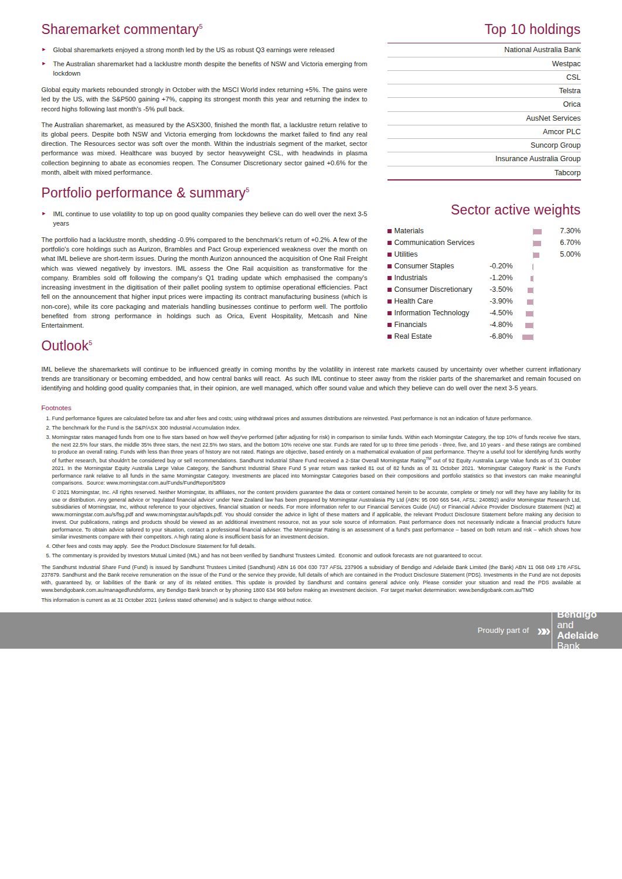Sharemarket commentary5
Global sharemarkets enjoyed a strong month led by the US as robust Q3 earnings were released
The Australian sharemarket had a lacklustre month despite the benefits of NSW and Victoria emerging from lockdown
Global equity markets rebounded strongly in October with the MSCI World index returning +5%. The gains were led by the US, with the S&P500 gaining +7%, capping its strongest month this year and returning the index to record highs following last month's -5% pull back.
The Australian sharemarket, as measured by the ASX300, finished the month flat, a lacklustre return relative to its global peers. Despite both NSW and Victoria emerging from lockdowns the market failed to find any real direction. The Resources sector was soft over the month. Within the industrials segment of the market, sector performance was mixed. Healthcare was buoyed by sector heavyweight CSL, with headwinds in plasma collection beginning to abate as economies reopen. The Consumer Discretionary sector gained +0.6% for the month, albeit with mixed performance.
Portfolio performance & summary5
IML continue to use volatility to top up on good quality companies they believe can do well over the next 3-5 years
The portfolio had a lacklustre month, shedding -0.9% compared to the benchmark's return of +0.2%. A few of the portfolio's core holdings such as Aurizon, Brambles and Pact Group experienced weakness over the month on what IML believe are short-term issues. During the month Aurizon announced the acquisition of One Rail Freight which was viewed negatively by investors. IML assess the One Rail acquisition as transformative for the company. Brambles sold off following the company's Q1 trading update which emphasised the company's increasing investment in the digitisation of their pallet pooling system to optimise operational efficiencies. Pact fell on the announcement that higher input prices were impacting its contract manufacturing business (which is non-core), while its core packaging and materials handling businesses continue to perform well. The portfolio benefited from strong performance in holdings such as Orica, Event Hospitality, Metcash and Nine Entertainment.
Outlook5
Top 10 holdings
| National Australia Bank |
| Westpac |
| CSL |
| Telstra |
| Orica |
| AusNet Services |
| Amcor PLC |
| Suncorp Group |
| Insurance Australia Group |
| Tabcorp |
Sector active weights
| | Materials | | | 7.30% |
| | Communication Services | | | 6.70% |
| | Utilities | | | 5.00% |
| | Consumer Staples | -0.20% | | |
| | Industrials | -1.20% | | |
| | Consumer Discretionary | -3.50% | | |
| | Health Care | -3.90% | | |
| | Information Technology | -4.50% | | |
| | Financials | -4.80% | | |
| | Real Estate | -6.80% | | |
IML believe the sharemarkets will continue to be influenced greatly in coming months by the volatility in interest rate markets caused by uncertainty over whether current inflationary trends are transitionary or becoming embedded, and how central banks will react. As such IML continue to steer away from the riskier parts of the sharemarket and remain focused on identifying and holding good quality companies that, in their opinion, are well managed, which offer sound value and which they believe can do well over the next 3-5 years.
Footnotes
Fund performance figures are calculated before tax and after fees and costs; using withdrawal prices and assumes distributions are reinvested. Past performance is not an indication of future performance.
The benchmark for the Fund is the S&P/ASX 300 Industrial Accumulation Index.
Morningstar rates managed funds from one to five stars based on how well they've performed (after adjusting for risk) in comparison to similar funds. Within each Morningstar Category, the top 10% of funds receive five stars, the next 22.5% four stars, the middle 35% three stars, the next 22.5% two stars, and the bottom 10% receive one star. Funds are rated for up to three time periods - three, five, and 10 years - and these ratings are combined to produce an overall rating. Funds with less than three years of history are not rated. Ratings are objective, based entirely on a mathematical evaluation of past performance. They're a useful tool for identifying funds worthy of further research, but shouldn't be considered buy or sell recommendations. Sandhurst Industrial Share Fund received a 2-Star Overall Morningstar RatingTM out of 92 Equity Australia Large Value funds as of 31 October 2021. In the Morningstar Equity Australia Large Value Category, the Sandhurst Industrial Share Fund 5 year return was ranked 81 out of 82 funds as of 31 October 2021. 'Morningstar Category Rank' is the Fund's performance rank relative to all funds in the same Morningstar Category. Investments are placed into Morningstar Categories based on their compositions and portfolio statistics so that investors can make meaningful comparisons. Source: www.morningstar.com.au/Funds/FundReport/5809
© 2021 Morningstar, Inc. All rights reserved. Neither Morningstar, its affiliates, nor the content providers guarantee the data or content contained herein to be accurate, complete or timely nor will they have any liability for its use or distribution. Any general advice or 'regulated financial advice' under New Zealand law has been prepared by Morningstar Australasia Pty Ltd (ABN: 95 090 665 544, AFSL: 240892) and/or Morningstar Research Ltd, subsidiaries of Morningstar, Inc, without reference to your objectives, financial situation or needs. For more information refer to our Financial Services Guide (AU) or Financial Advice Provider Disclosure Statement (NZ) at www.morningstar.com.au/s/fsg.pdf and www.morningstar.au/s/fapds.pdf. You should consider the advice in light of these matters and if applicable, the relevant Product Disclosure Statement before making any decision to invest. Our publications, ratings and products should be viewed as an additional investment resource, not as your sole source of information. Past performance does not necessarily indicate a financial product's future performance. To obtain advice tailored to your situation, contact a professional financial adviser. The Morningstar Rating is an assessment of a fund's past performance – based on both return and risk – which shows how similar investments compare with their competitors. A high rating alone is insufficient basis for an investment decision.
Other fees and costs may apply. See the Product Disclosure Statement for full details.
The commentary is provided by Investors Mutual Limited (IML) and has not been verified by Sandhurst Trustees Limited. Economic and outlook forecasts are not guaranteed to occur.
The Sandhurst Industrial Share Fund (Fund) is issued by Sandhurst Trustees Limited (Sandhurst) ABN 16 004 030 737 AFSL 237906 a subsidiary of Bendigo and Adelaide Bank Limited (the Bank) ABN 11 068 049 178 AFSL 237879. Sandhurst and the Bank receive remuneration on the issue of the Fund or the service they provide, full details of which are contained in the Product Disclosure Statement (PDS). Investments in the Fund are not deposits with, guaranteed by, or liabilities of the Bank or any of its related entities. This update is provided by Sandhurst and contains general advice only. Please consider your situation and read the PDS available at www.bendigobank.com.au/managedfundsforms, any Bendigo Bank branch or by phoning 1800 634 969 before making an investment decision. For target market determination: www.bendigobank.com.au/TMD
This information is current as at 31 October 2021 (unless stated otherwise) and is subject to change without notice.
Proudly part of »» Bendigoand AdelaideBank